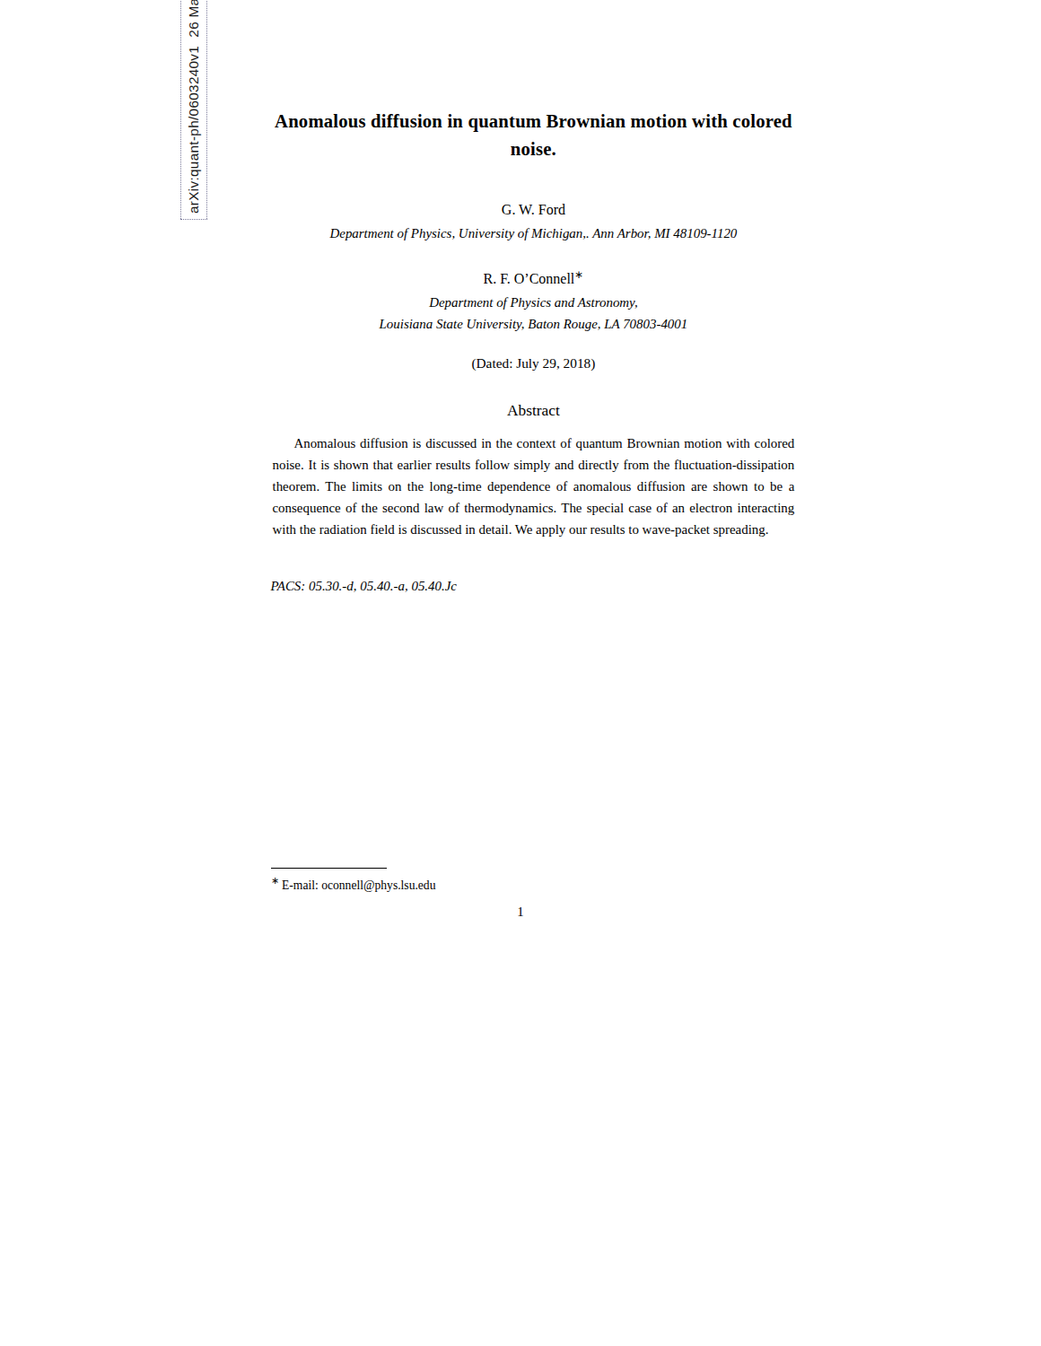arXiv:quant-ph/0603240v1 26 Mar 2006
Anomalous diffusion in quantum Brownian motion with colored
noise.
G. W. Ford
Department of Physics, University of Michigan,. Ann Arbor, MI 48109-1120
R. F. O’Connell∗
Department of Physics and Astronomy,
Louisiana State University, Baton Rouge, LA 70803-4001
(Dated: July 29, 2018)
Abstract
Anomalous diffusion is discussed in the context of quantum Brownian motion with colored noise. It is shown that earlier results follow simply and directly from the fluctuation-dissipation theorem. The limits on the long-time dependence of anomalous diffusion are shown to be a consequence of the second law of thermodynamics. The special case of an electron interacting with the radiation field is discussed in detail. We apply our results to wave-packet spreading.
PACS: 05.30.-d, 05.40.-a, 05.40.Jc
∗ E-mail: oconnell@phys.lsu.edu
1